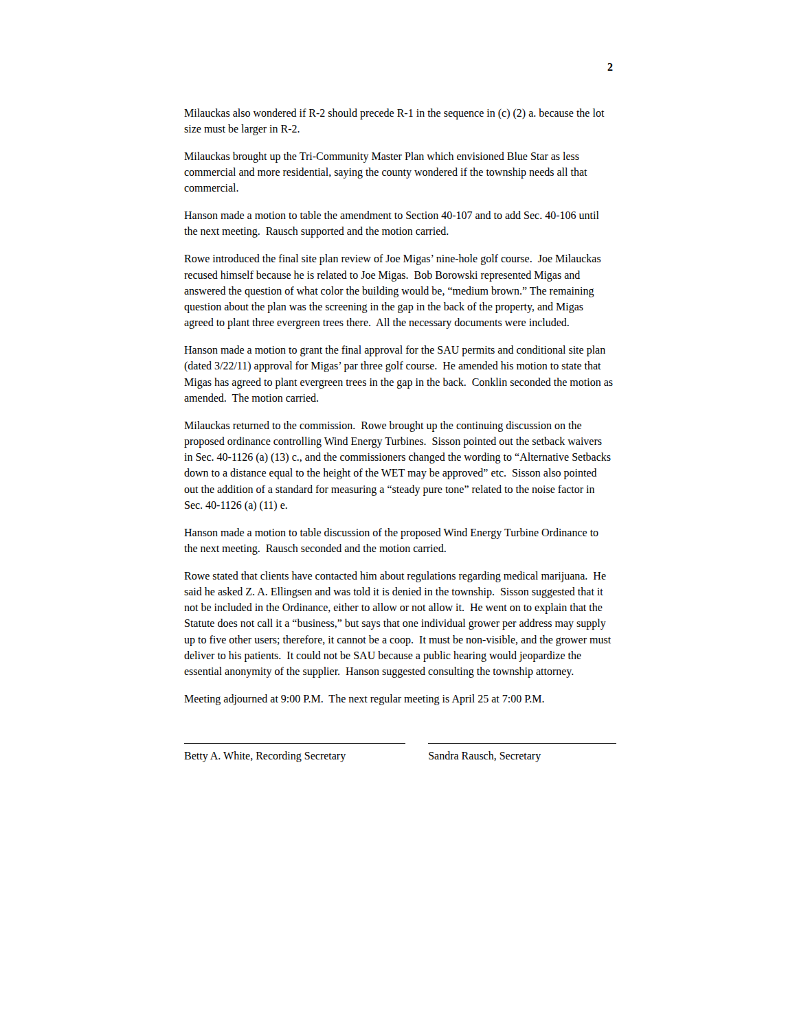2
Milauckas also wondered if R-2 should precede R-1 in the sequence in (c) (2) a. because the lot size must be larger in R-2.
Milauckas brought up the Tri-Community Master Plan which envisioned Blue Star as less commercial and more residential, saying the county wondered if the township needs all that commercial.
Hanson made a motion to table the amendment to Section 40-107 and to add Sec. 40-106 until the next meeting. Rausch supported and the motion carried.
Rowe introduced the final site plan review of Joe Migas’ nine-hole golf course. Joe Milauckas recused himself because he is related to Joe Migas. Bob Borowski represented Migas and answered the question of what color the building would be, “medium brown.” The remaining question about the plan was the screening in the gap in the back of the property, and Migas agreed to plant three evergreen trees there. All the necessary documents were included.
Hanson made a motion to grant the final approval for the SAU permits and conditional site plan (dated 3/22/11) approval for Migas’ par three golf course. He amended his motion to state that Migas has agreed to plant evergreen trees in the gap in the back. Conklin seconded the motion as amended. The motion carried.
Milauckas returned to the commission. Rowe brought up the continuing discussion on the proposed ordinance controlling Wind Energy Turbines. Sisson pointed out the setback waivers in Sec. 40-1126 (a) (13) c., and the commissioners changed the wording to “Alternative Setbacks down to a distance equal to the height of the WET may be approved” etc. Sisson also pointed out the addition of a standard for measuring a “steady pure tone” related to the noise factor in Sec. 40-1126 (a) (11) e.
Hanson made a motion to table discussion of the proposed Wind Energy Turbine Ordinance to the next meeting. Rausch seconded and the motion carried.
Rowe stated that clients have contacted him about regulations regarding medical marijuana. He said he asked Z. A. Ellingsen and was told it is denied in the township. Sisson suggested that it not be included in the Ordinance, either to allow or not allow it. He went on to explain that the Statute does not call it a “business,” but says that one individual grower per address may supply up to five other users; therefore, it cannot be a coop. It must be non-visible, and the grower must deliver to his patients. It could not be SAU because a public hearing would jeopardize the essential anonymity of the supplier. Hanson suggested consulting the township attorney.
Meeting adjourned at 9:00 P.M. The next regular meeting is April 25 at 7:00 P.M.
Betty A. White, Recording Secretary
Sandra Rausch, Secretary